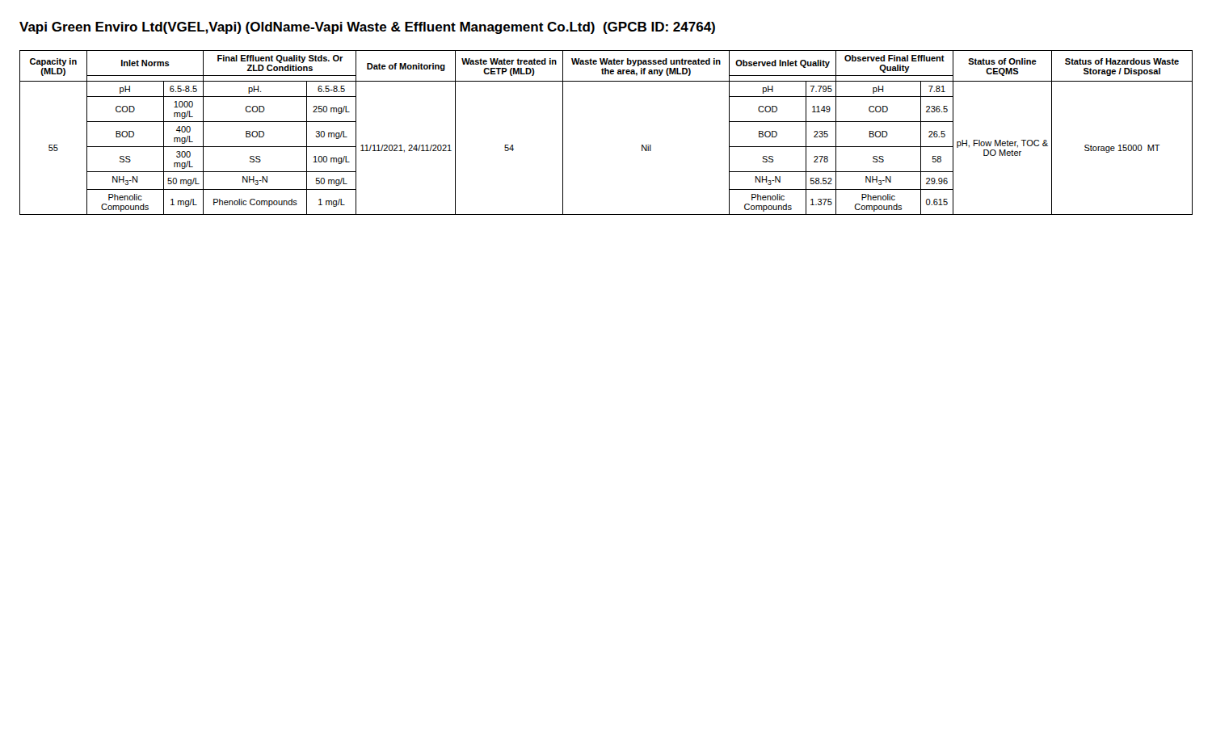Vapi Green Enviro Ltd(VGEL,Vapi) (OldName-Vapi Waste & Effluent Management Co.Ltd) (GPCB ID: 24764)
| Capacity in (MLD) | Inlet Norms | Final Effluent Quality Stds. Or ZLD Conditions | Date of Monitoring | Waste Water treated in CETP (MLD) | Waste Water bypassed untreated in the area, if any (MLD) | Observed Inlet Quality | Observed Final Effluent Quality | Status of Online CEQMS | Status of Hazardous Waste Storage / Disposal |
| --- | --- | --- | --- | --- | --- | --- | --- | --- | --- |
| 55 | pH | 6.5-8.5 | pH. | 6.5-8.5 | 11/11/2021, 24/11/2021 | 54 | Nil | pH | 7.795 | pH | 7.81 | pH, Flow Meter, TOC & DO Meter | Storage 15000 MT |
| COD | 1000 mg/L | COD | 250 mg/L | COD | 1149 | COD | 236.5 |
| BOD | 400 mg/L | BOD | 30 mg/L | BOD | 235 | BOD | 26.5 |
| SS | 300 mg/L | SS | 100 mg/L | SS | 278 | SS | 58 |
| NH 3 -N | 50 mg/L | NH 3 -N | 50 mg/L | NH 3 -N | 58.52 | NH 3 -N | 29.96 |
| Phenolic Compounds | 1 mg/L | Phenolic Compounds | 1 mg/L | Phenolic Compounds | 1.375 | Phenolic Compounds | 0.615 |